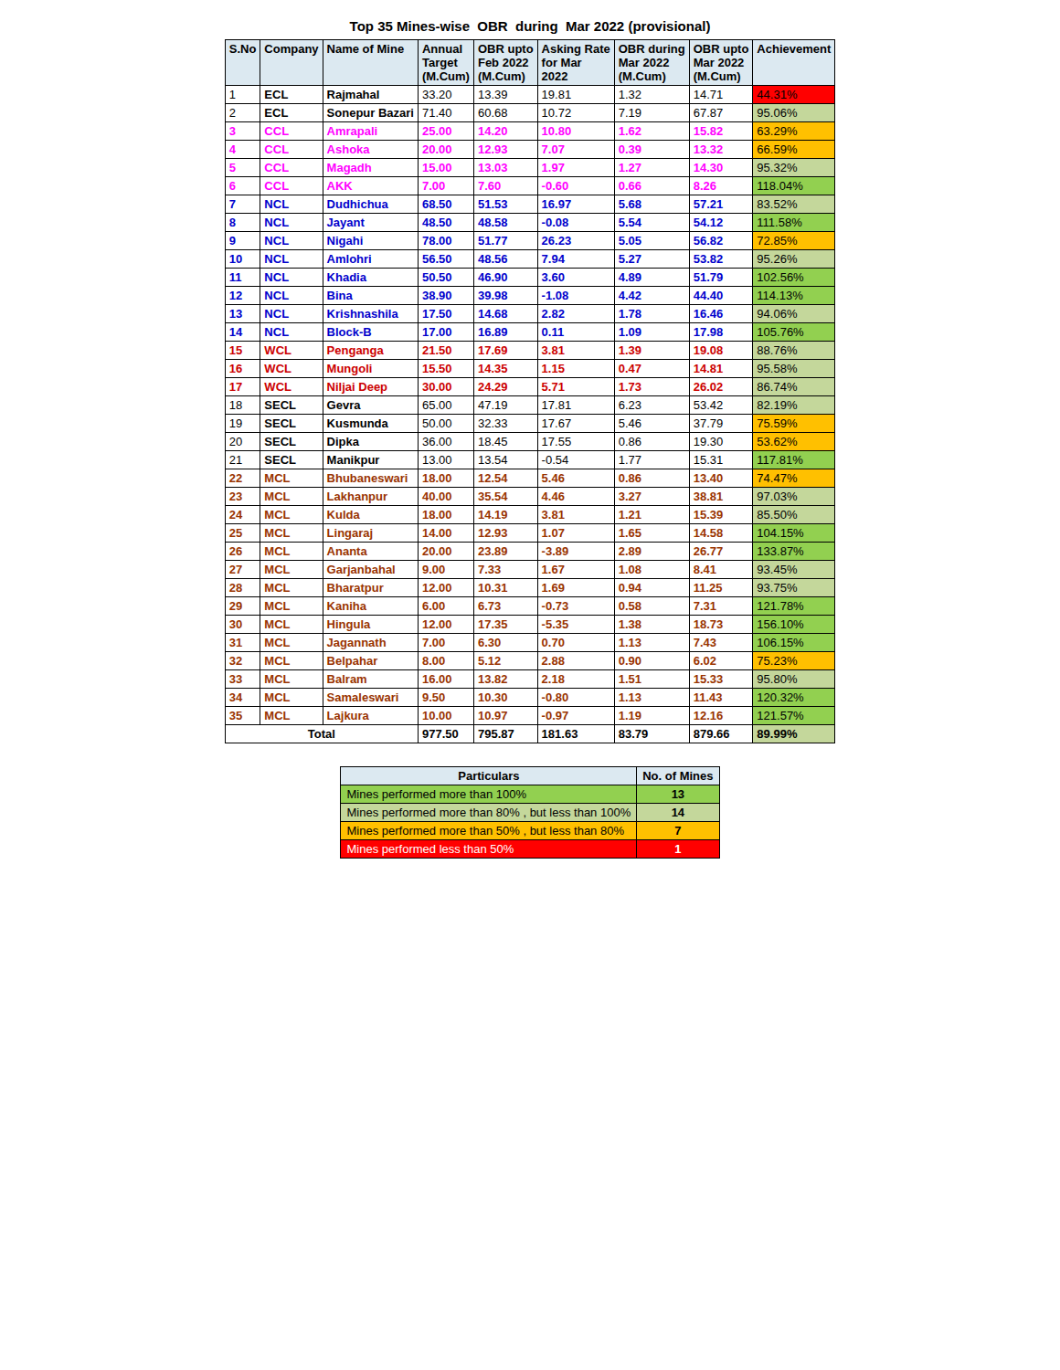Top 35 Mines-wise OBR during Mar 2022 (provisional)
| S.No | Company | Name of Mine | Annual Target (M.Cum) | OBR upto Feb 2022 (M.Cum) | Asking Rate for Mar 2022 | OBR during Mar 2022 (M.Cum) | OBR upto Mar 2022 (M.Cum) | Achievement |
| --- | --- | --- | --- | --- | --- | --- | --- | --- |
| 1 | ECL | Rajmahal | 33.20 | 13.39 | 19.81 | 1.32 | 14.71 | 44.31% |
| 2 | ECL | Sonepur Bazari | 71.40 | 60.68 | 10.72 | 7.19 | 67.87 | 95.06% |
| 3 | CCL | Amrapali | 25.00 | 14.20 | 10.80 | 1.62 | 15.82 | 63.29% |
| 4 | CCL | Ashoka | 20.00 | 12.93 | 7.07 | 0.39 | 13.32 | 66.59% |
| 5 | CCL | Magadh | 15.00 | 13.03 | 1.97 | 1.27 | 14.30 | 95.32% |
| 6 | CCL | AKK | 7.00 | 7.60 | -0.60 | 0.66 | 8.26 | 118.04% |
| 7 | NCL | Dudhichua | 68.50 | 51.53 | 16.97 | 5.68 | 57.21 | 83.52% |
| 8 | NCL | Jayant | 48.50 | 48.58 | -0.08 | 5.54 | 54.12 | 111.58% |
| 9 | NCL | Nigahi | 78.00 | 51.77 | 26.23 | 5.05 | 56.82 | 72.85% |
| 10 | NCL | Amlohri | 56.50 | 48.56 | 7.94 | 5.27 | 53.82 | 95.26% |
| 11 | NCL | Khadia | 50.50 | 46.90 | 3.60 | 4.89 | 51.79 | 102.56% |
| 12 | NCL | Bina | 38.90 | 39.98 | -1.08 | 4.42 | 44.40 | 114.13% |
| 13 | NCL | Krishnashila | 17.50 | 14.68 | 2.82 | 1.78 | 16.46 | 94.06% |
| 14 | NCL | Block-B | 17.00 | 16.89 | 0.11 | 1.09 | 17.98 | 105.76% |
| 15 | WCL | Penganga | 21.50 | 17.69 | 3.81 | 1.39 | 19.08 | 88.76% |
| 16 | WCL | Mungoli | 15.50 | 14.35 | 1.15 | 0.47 | 14.81 | 95.58% |
| 17 | WCL | Niljai Deep | 30.00 | 24.29 | 5.71 | 1.73 | 26.02 | 86.74% |
| 18 | SECL | Gevra | 65.00 | 47.19 | 17.81 | 6.23 | 53.42 | 82.19% |
| 19 | SECL | Kusmunda | 50.00 | 32.33 | 17.67 | 5.46 | 37.79 | 75.59% |
| 20 | SECL | Dipka | 36.00 | 18.45 | 17.55 | 0.86 | 19.30 | 53.62% |
| 21 | SECL | Manikpur | 13.00 | 13.54 | -0.54 | 1.77 | 15.31 | 117.81% |
| 22 | MCL | Bhubaneswari | 18.00 | 12.54 | 5.46 | 0.86 | 13.40 | 74.47% |
| 23 | MCL | Lakhanpur | 40.00 | 35.54 | 4.46 | 3.27 | 38.81 | 97.03% |
| 24 | MCL | Kulda | 18.00 | 14.19 | 3.81 | 1.21 | 15.39 | 85.50% |
| 25 | MCL | Lingaraj | 14.00 | 12.93 | 1.07 | 1.65 | 14.58 | 104.15% |
| 26 | MCL | Ananta | 20.00 | 23.89 | -3.89 | 2.89 | 26.77 | 133.87% |
| 27 | MCL | Garjanbahal | 9.00 | 7.33 | 1.67 | 1.08 | 8.41 | 93.45% |
| 28 | MCL | Bharatpur | 12.00 | 10.31 | 1.69 | 0.94 | 11.25 | 93.75% |
| 29 | MCL | Kaniha | 6.00 | 6.73 | -0.73 | 0.58 | 7.31 | 121.78% |
| 30 | MCL | Hingula | 12.00 | 17.35 | -5.35 | 1.38 | 18.73 | 156.10% |
| 31 | MCL | Jagannath | 7.00 | 6.30 | 0.70 | 1.13 | 7.43 | 106.15% |
| 32 | MCL | Belpahar | 8.00 | 5.12 | 2.88 | 0.90 | 6.02 | 75.23% |
| 33 | MCL | Balram | 16.00 | 13.82 | 2.18 | 1.51 | 15.33 | 95.80% |
| 34 | MCL | Samaleswari | 9.50 | 10.30 | -0.80 | 1.13 | 11.43 | 120.32% |
| 35 | MCL | Lajkura | 10.00 | 10.97 | -0.97 | 1.19 | 12.16 | 121.57% |
| Total | 977.50 | 795.87 | 181.63 | 83.79 | 879.66 | 89.99% |
| Particulars | No. of Mines |
| --- | --- |
| Mines performed more than 100% | 13 |
| Mines performed more than 80% , but less than 100% | 14 |
| Mines performed more than 50% , but less than 80% | 7 |
| Mines performed less than 50% | 1 |